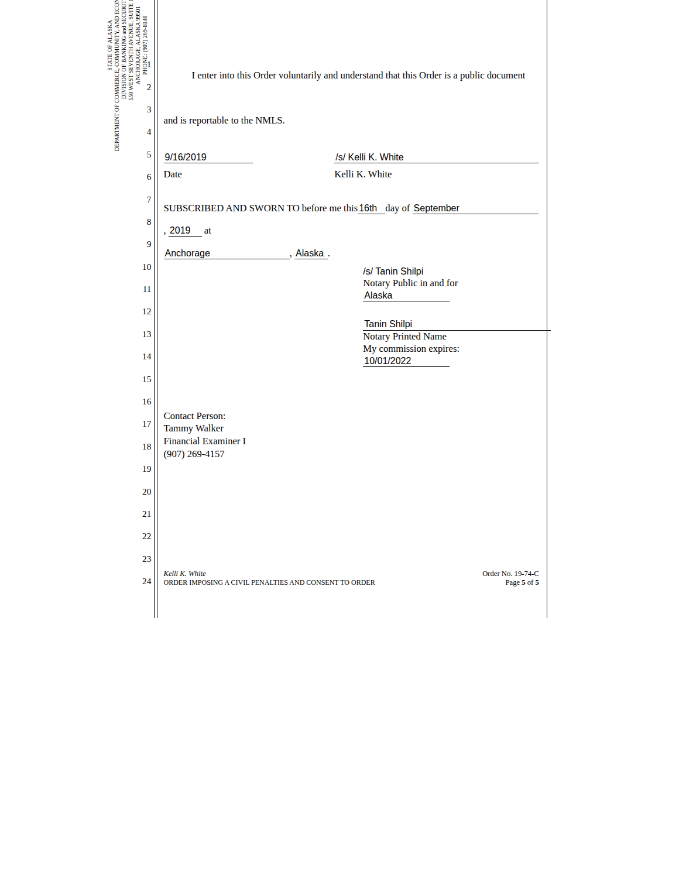STATE OF ALASKA
DEPARTMENT OF COMMERCE, COMMUNITY, AND ECONOMIC DEVELOPMENT
DIVISION OF BANKING and SECURITIES
550 WEST SEVENTH AVENUE, SUITE 1850
ANCHORAGE, ALASKA 99501
PHONE: (907) 269-8140
1
2
3
4
5
6
7
8
9
10
11
12
13
14
15
16
17
18
19
20
21
22
23
24
I enter into this Order voluntarily and understand that this Order is a public document and is reportable to the NMLS.
| 9/16/2019 | | /s/ Kelli K. White |
| Date | | Kelli K. White |
SUBSCRIBED AND SWORN TO before me this 16th day of September, 2019 at
Anchorage, Alaska.
/s/ Tanin Shilpi
Notary Public in and for Alaska
Tanin Shilpi
Notary Printed Name
My commission expires: 10/01/2022
Contact Person:
Tammy Walker
Financial Examiner I
(907) 269-4157
| Kelli K. White | Order No. 19-74-C |
| ORDER IMPOSING A CIVIL PENALTIES AND CONSENT TO ORDER | Page 5 of 5 |